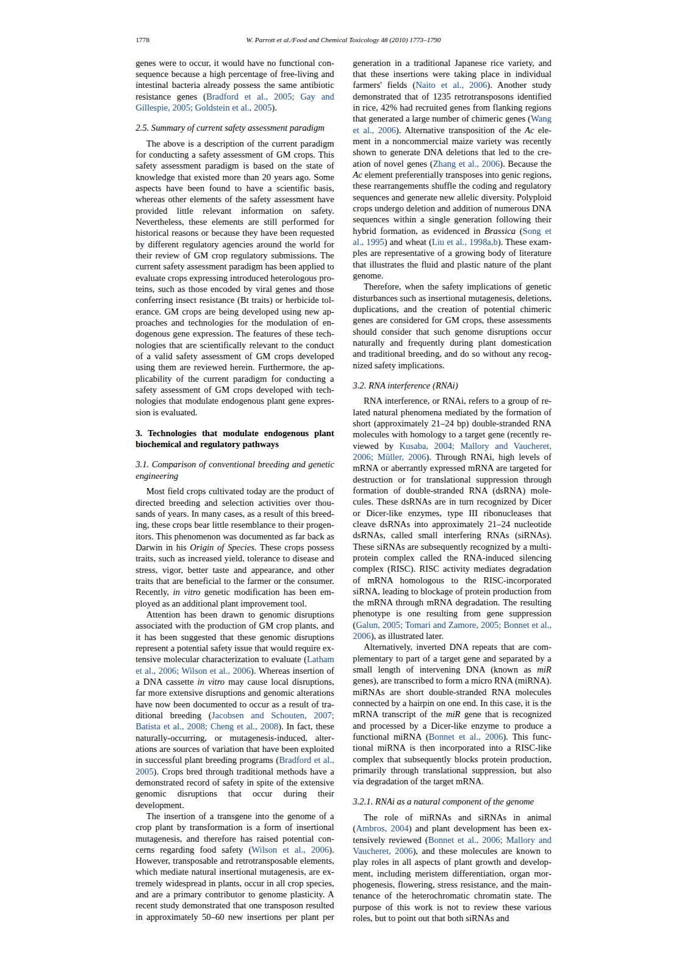1778
W. Parrott et al./Food and Chemical Toxicology 48 (2010) 1773–1790
genes were to occur, it would have no functional consequence because a high percentage of free-living and intestinal bacteria already possess the same antibiotic resistance genes (Bradford et al., 2005; Gay and Gillespie, 2005; Goldstein et al., 2005).
2.5. Summary of current safety assessment paradigm
The above is a description of the current paradigm for conducting a safety assessment of GM crops. This safety assessment paradigm is based on the state of knowledge that existed more than 20 years ago. Some aspects have been found to have a scientific basis, whereas other elements of the safety assessment have provided little relevant information on safety. Nevertheless, these elements are still performed for historical reasons or because they have been requested by different regulatory agencies around the world for their review of GM crop regulatory submissions. The current safety assessment paradigm has been applied to evaluate crops expressing introduced heterologous proteins, such as those encoded by viral genes and those conferring insect resistance (Bt traits) or herbicide tolerance. GM crops are being developed using new approaches and technologies for the modulation of endogenous gene expression. The features of these technologies that are scientifically relevant to the conduct of a valid safety assessment of GM crops developed using them are reviewed herein. Furthermore, the applicability of the current paradigm for conducting a safety assessment of GM crops developed with technologies that modulate endogenous plant gene expression is evaluated.
3. Technologies that modulate endogenous plant biochemical and regulatory pathways
3.1. Comparison of conventional breeding and genetic engineering
Most field crops cultivated today are the product of directed breeding and selection activities over thousands of years. In many cases, as a result of this breeding, these crops bear little resemblance to their progenitors. This phenomenon was documented as far back as Darwin in his Origin of Species. These crops possess traits, such as increased yield, tolerance to disease and stress, vigor, better taste and appearance, and other traits that are beneficial to the farmer or the consumer. Recently, in vitro genetic modification has been employed as an additional plant improvement tool.
Attention has been drawn to genomic disruptions associated with the production of GM crop plants, and it has been suggested that these genomic disruptions represent a potential safety issue that would require extensive molecular characterization to evaluate (Latham et al., 2006; Wilson et al., 2006). Whereas insertion of a DNA cassette in vitro may cause local disruptions, far more extensive disruptions and genomic alterations have now been documented to occur as a result of traditional breeding (Jacobsen and Schouten, 2007; Batista et al., 2008; Cheng et al., 2008). In fact, these naturally-occurring, or mutagenesis-induced, alterations are sources of variation that have been exploited in successful plant breeding programs (Bradford et al., 2005). Crops bred through traditional methods have a demonstrated record of safety in spite of the extensive genomic disruptions that occur during their development.
The insertion of a transgene into the genome of a crop plant by transformation is a form of insertional mutagenesis, and therefore has raised potential concerns regarding food safety (Wilson et al., 2006). However, transposable and retrotransposable elements, which mediate natural insertional mutagenesis, are extremely widespread in plants, occur in all crop species, and are a primary contributor to genome plasticity. A recent study demonstrated that one transposon resulted in approximately 50–60 new insertions per plant per generation in a traditional Japanese rice variety, and that these insertions were taking place in individual farmers' fields (Naito et al., 2006). Another study demonstrated that of 1235 retrotransposons identified in rice, 42% had recruited genes from flanking regions that generated a large number of chimeric genes (Wang et al., 2006). Alternative transposition of the Ac element in a noncommercial maize variety was recently shown to generate DNA deletions that led to the creation of novel genes (Zhang et al., 2006). Because the Ac element preferentially transposes into genic regions, these rearrangements shuffle the coding and regulatory sequences and generate new allelic diversity. Polyploid crops undergo deletion and addition of numerous DNA sequences within a single generation following their hybrid formation, as evidenced in Brassica (Song et al., 1995) and wheat (Liu et al., 1998a,b). These examples are representative of a growing body of literature that illustrates the fluid and plastic nature of the plant genome.
Therefore, when the safety implications of genetic disturbances such as insertional mutagenesis, deletions, duplications, and the creation of potential chimeric genes are considered for GM crops, these assessments should consider that such genome disruptions occur naturally and frequently during plant domestication and traditional breeding, and do so without any recognized safety implications.
3.2. RNA interference (RNAi)
RNA interference, or RNAi, refers to a group of related natural phenomena mediated by the formation of short (approximately 21–24 bp) double-stranded RNA molecules with homology to a target gene (recently reviewed by Kusaba, 2004; Mallory and Vaucheret, 2006; Müller, 2006). Through RNAi, high levels of mRNA or aberrantly expressed mRNA are targeted for destruction or for translational suppression through formation of double-stranded RNA (dsRNA) molecules. These dsRNAs are in turn recognized by Dicer or Dicer-like enzymes, type III ribonucleases that cleave dsRNAs into approximately 21–24 nucleotide dsRNAs, called small interfering RNAs (siRNAs). These siRNAs are subsequently recognized by a multiprotein complex called the RNA-induced silencing complex (RISC). RISC activity mediates degradation of mRNA homologous to the RISC-incorporated siRNA, leading to blockage of protein production from the mRNA through mRNA degradation. The resulting phenotype is one resulting from gene suppression (Galun, 2005; Tomari and Zamore, 2005; Bonnet et al., 2006), as illustrated later.
Alternatively, inverted DNA repeats that are complementary to part of a target gene and separated by a small length of intervening DNA (known as miR genes), are transcribed to form a micro RNA (miRNA). miRNAs are short double-stranded RNA molecules connected by a hairpin on one end. In this case, it is the mRNA transcript of the miR gene that is recognized and processed by a Dicer-like enzyme to produce a functional miRNA (Bonnet et al., 2006). This functional miRNA is then incorporated into a RISC-like complex that subsequently blocks protein production, primarily through translational suppression, but also via degradation of the target mRNA.
3.2.1. RNAi as a natural component of the genome
The role of miRNAs and siRNAs in animal (Ambros, 2004) and plant development has been extensively reviewed (Bonnet et al., 2006; Mallory and Vaucheret, 2006), and these molecules are known to play roles in all aspects of plant growth and development, including meristem differentiation, organ morphogenesis, flowering, stress resistance, and the maintenance of the heterochromatic chromatin state. The purpose of this work is not to review these various roles, but to point out that both siRNAs and